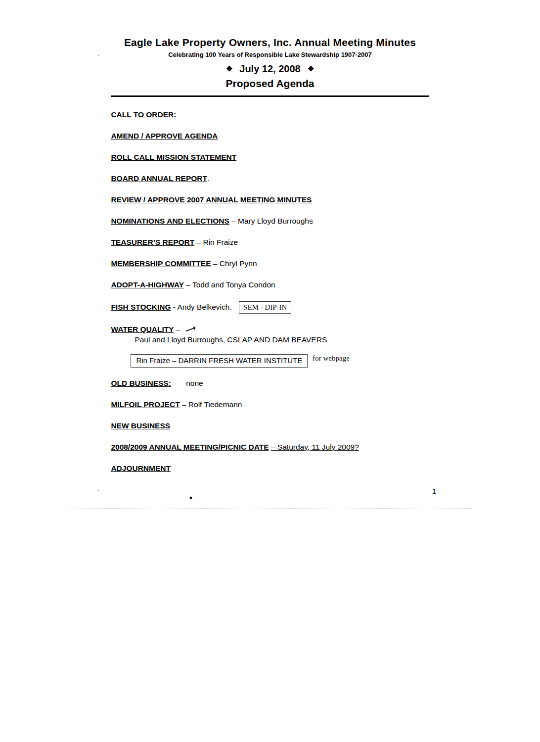.
Eagle Lake Property Owners, Inc. Annual Meeting Minutes
Celebrating 100 Years of Responsible Lake Stewardship 1907-2007
❖July 12, 2008❖
Proposed Agenda
Call to Order:
Amend / Approve Agenda
Roll Call Mission Statement
Board Annual Report.
Review / Approve 2007 Annual Meeting Minutes
Nominations and Elections – Mary Lloyd Burroughs
Teasurer’s Report – Rin Fraize
Membership Committee – Chryl Pynn
Adopt-A-Highway – Todd and Tonya Condon
Fish Stocking - Andy Belkevich. SEM - DIP-IN
Water Quality – ⟶
Paul and Lloyd Burroughs, CSLAP AND DAM BEAVERS
Rin Fraize – DARRIN FRESH WATER INSTITUTE for webpage
Old Business: none
Milfoil Project – Rolf Tiedemann
New Business
2008/2009 Annual Meeting/Picnic Date – Saturday, 11 July 2009?
Adjournment
• 1 .